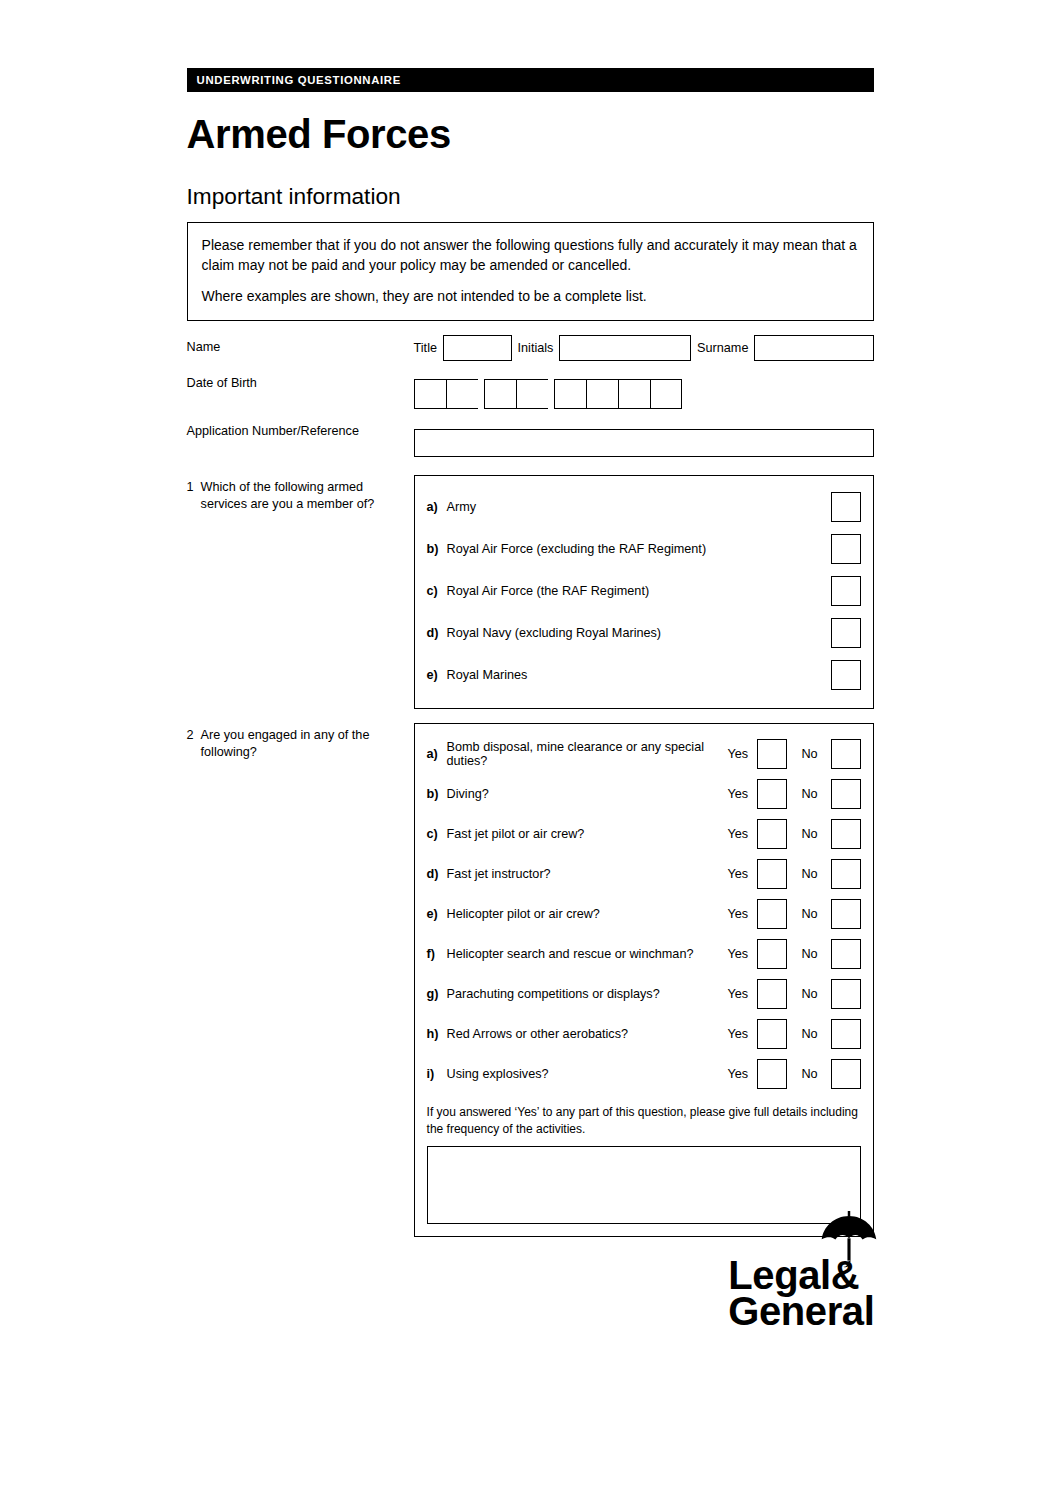Underwriting Questionnaire
Armed Forces
Important information
Please remember that if you do not answer the following questions fully and accurately it may mean that a claim may not be paid and your policy may be amended or cancelled.
Where examples are shown, they are not intended to be a complete list.
Name
Title Initials Surname
Date of Birth
Application Number/Reference
1 Which of the following armed services are you a member of?
a) Army
b) Royal Air Force (excluding the RAF Regiment)
c) Royal Air Force (the RAF Regiment)
d) Royal Navy (excluding Royal Marines)
e) Royal Marines
2 Are you engaged in any of the following?
a) Bomb disposal, mine clearance or any special duties? Yes No
b) Diving? Yes No
c) Fast jet pilot or air crew? Yes No
d) Fast jet instructor? Yes No
e) Helicopter pilot or air crew? Yes No
f) Helicopter search and rescue or winchman? Yes No
g) Parachuting competitions or displays? Yes No
h) Red Arrows or other aerobatics? Yes No
i) Using explosives? Yes No
If you answered ‘Yes’ to any part of this question, please give full details including the frequency of the activities.
Legal& General